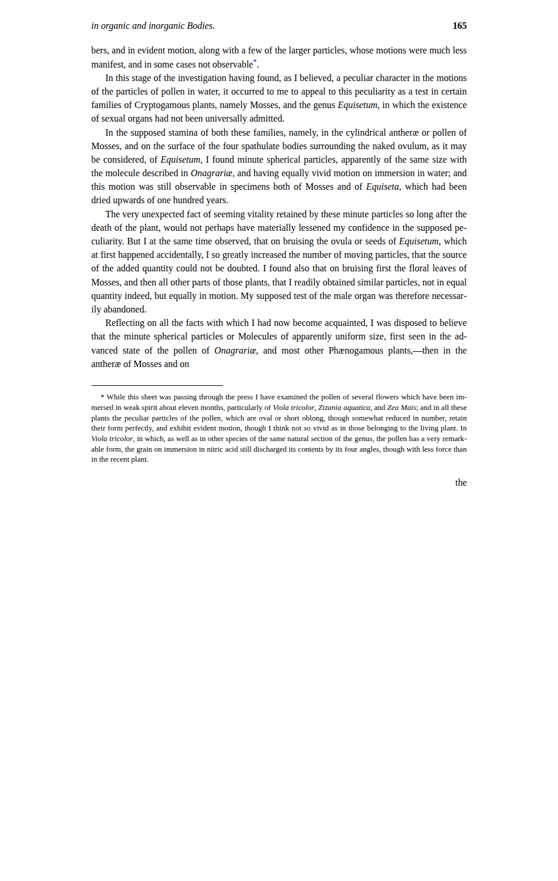in organic and inorganic Bodies. 165
bers, and in evident motion, along with a few of the larger particles, whose motions were much less manifest, and in some cases not observable*.
In this stage of the investigation having found, as I believed, a peculiar character in the motions of the particles of pollen in water, it occurred to me to appeal to this peculiarity as a test in certain families of Cryptogamous plants, namely Mosses, and the genus Equisetum, in which the existence of sexual organs had not been universally admitted.
In the supposed stamina of both these families, namely, in the cylindrical antheræ or pollen of Mosses, and on the surface of the four spathulate bodies surrounding the naked ovulum, as it may be considered, of Equisetum, I found minute spherical particles, apparently of the same size with the molecule described in Onagrariæ, and having equally vivid motion on immersion in water; and this motion was still observable in specimens both of Mosses and of Equiseta, which had been dried upwards of one hundred years.
The very unexpected fact of seeming vitality retained by these minute particles so long after the death of the plant, would not perhaps have materially lessened my confidence in the supposed peculiarity. But I at the same time observed, that on bruising the ovula or seeds of Equisetum, which at first happened accidentally, I so greatly increased the number of moving particles, that the source of the added quantity could not be doubted. I found also that on bruising first the floral leaves of Mosses, and then all other parts of those plants, that I readily obtained similar particles, not in equal quantity indeed, but equally in motion. My supposed test of the male organ was therefore necessarily abandoned.
Reflecting on all the facts with which I had now become acquainted, I was disposed to believe that the minute spherical particles or Molecules of apparently uniform size, first seen in the advanced state of the pollen of Onagrariæ, and most other Phænogamous plants,—then in the antheræ of Mosses and on
* While this sheet was passing through the press I have examined the pollen of several flowers which have been immersed in weak spirit about eleven months, particularly of Viola tricolor, Zizania aquatica, and Zea Mais; and in all these plants the peculiar particles of the pollen, which are oval or short oblong, though somewhat reduced in number, retain their form perfectly, and exhibit evident motion, though I think not so vivid as in those belonging to the living plant. In Viola tricolor, in which, as well as in other species of the same natural section of the genus, the pollen has a very remarkable form, the grain on immersion in nitric acid still discharged its contents by its four angles, though with less force than in the recent plant.
the